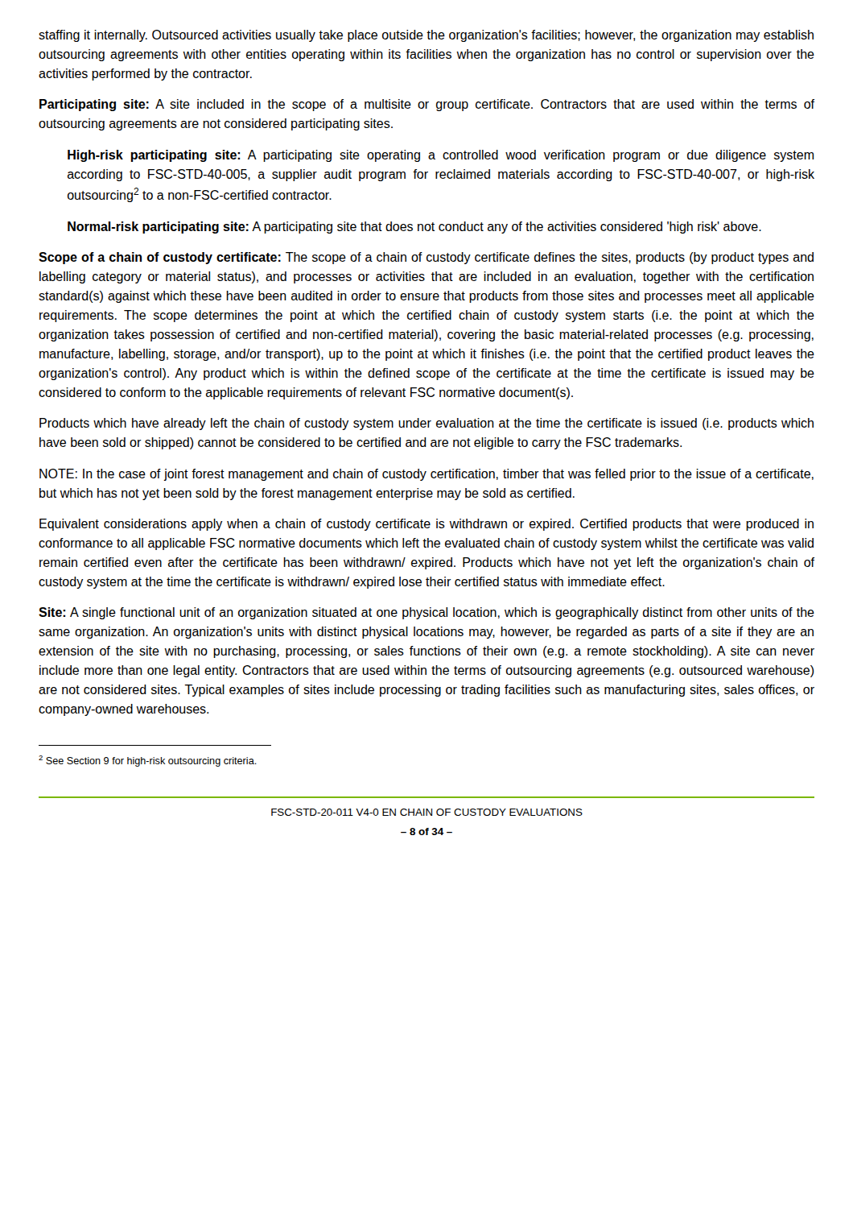staffing it internally. Outsourced activities usually take place outside the organization's facilities; however, the organization may establish outsourcing agreements with other entities operating within its facilities when the organization has no control or supervision over the activities performed by the contractor.
Participating site: A site included in the scope of a multisite or group certificate. Contractors that are used within the terms of outsourcing agreements are not considered participating sites.
High-risk participating site: A participating site operating a controlled wood verification program or due diligence system according to FSC-STD-40-005, a supplier audit program for reclaimed materials according to FSC-STD-40-007, or high-risk outsourcing2 to a non-FSC-certified contractor.
Normal-risk participating site: A participating site that does not conduct any of the activities considered 'high risk' above.
Scope of a chain of custody certificate: The scope of a chain of custody certificate defines the sites, products (by product types and labelling category or material status), and processes or activities that are included in an evaluation, together with the certification standard(s) against which these have been audited in order to ensure that products from those sites and processes meet all applicable requirements. The scope determines the point at which the certified chain of custody system starts (i.e. the point at which the organization takes possession of certified and non-certified material), covering the basic material-related processes (e.g. processing, manufacture, labelling, storage, and/or transport), up to the point at which it finishes (i.e. the point that the certified product leaves the organization's control). Any product which is within the defined scope of the certificate at the time the certificate is issued may be considered to conform to the applicable requirements of relevant FSC normative document(s).
Products which have already left the chain of custody system under evaluation at the time the certificate is issued (i.e. products which have been sold or shipped) cannot be considered to be certified and are not eligible to carry the FSC trademarks.
NOTE: In the case of joint forest management and chain of custody certification, timber that was felled prior to the issue of a certificate, but which has not yet been sold by the forest management enterprise may be sold as certified.
Equivalent considerations apply when a chain of custody certificate is withdrawn or expired. Certified products that were produced in conformance to all applicable FSC normative documents which left the evaluated chain of custody system whilst the certificate was valid remain certified even after the certificate has been withdrawn/ expired. Products which have not yet left the organization's chain of custody system at the time the certificate is withdrawn/ expired lose their certified status with immediate effect.
Site: A single functional unit of an organization situated at one physical location, which is geographically distinct from other units of the same organization. An organization's units with distinct physical locations may, however, be regarded as parts of a site if they are an extension of the site with no purchasing, processing, or sales functions of their own (e.g. a remote stockholding). A site can never include more than one legal entity. Contractors that are used within the terms of outsourcing agreements (e.g. outsourced warehouse) are not considered sites. Typical examples of sites include processing or trading facilities such as manufacturing sites, sales offices, or company-owned warehouses.
2 See Section 9 for high-risk outsourcing criteria.
FSC-STD-20-011 V4-0 EN CHAIN OF CUSTODY EVALUATIONS
– 8 of 34 –